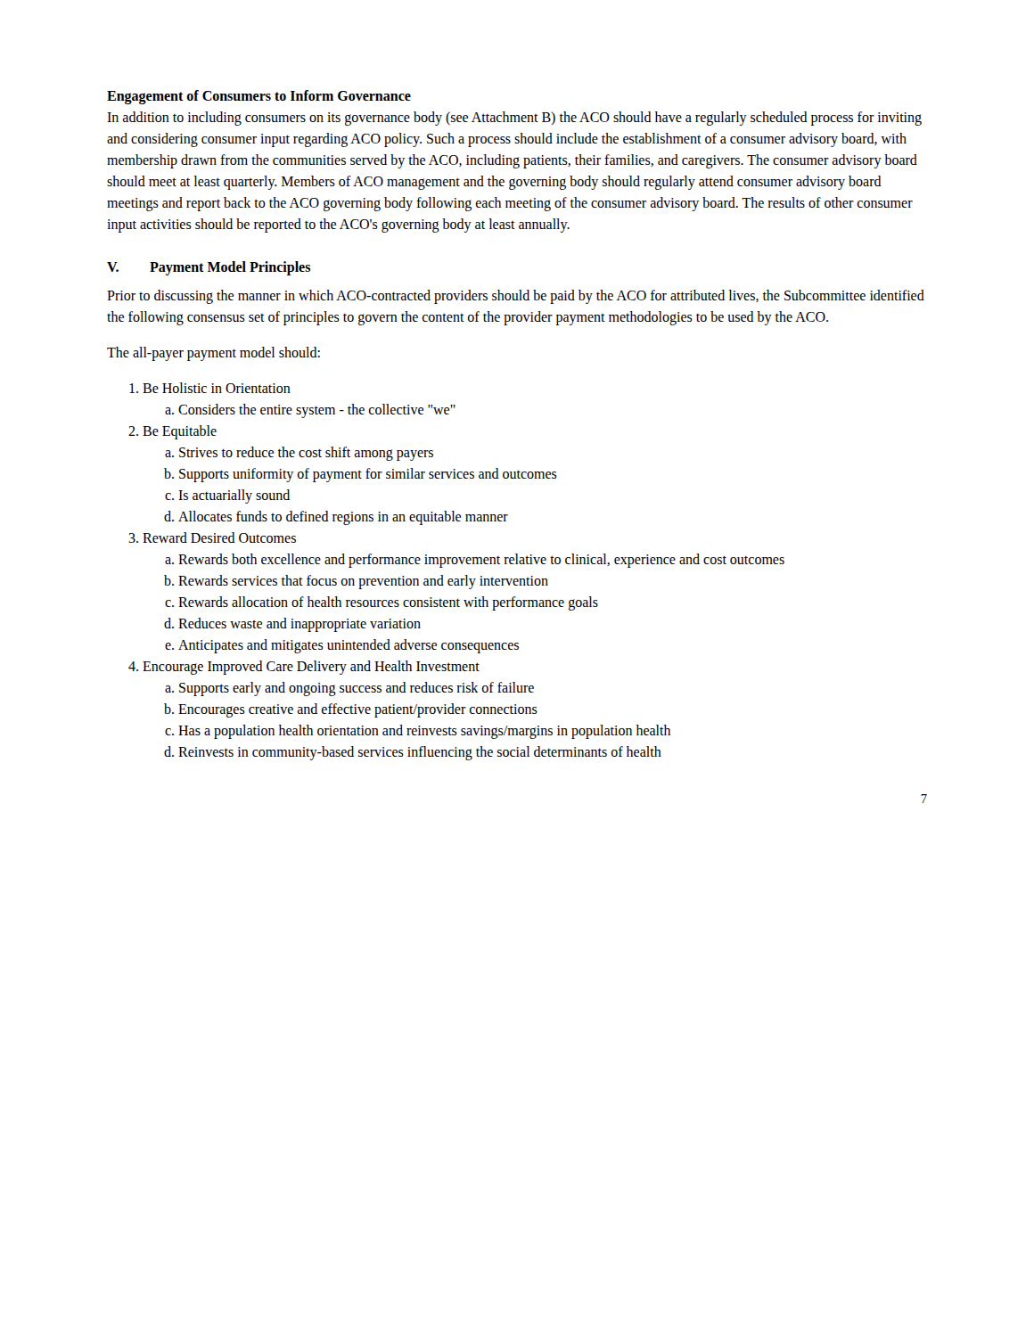Engagement of Consumers to Inform Governance
In addition to including consumers on its governance body (see Attachment B) the ACO should have a regularly scheduled process for inviting and considering consumer input regarding ACO policy. Such a process should include the establishment of a consumer advisory board, with membership drawn from the communities served by the ACO, including patients, their families, and caregivers. The consumer advisory board should meet at least quarterly. Members of ACO management and the governing body should regularly attend consumer advisory board meetings and report back to the ACO governing body following each meeting of the consumer advisory board. The results of other consumer input activities should be reported to the ACO's governing body at least annually.
V. Payment Model Principles
Prior to discussing the manner in which ACO-contracted providers should be paid by the ACO for attributed lives, the Subcommittee identified the following consensus set of principles to govern the content of the provider payment methodologies to be used by the ACO.
The all-payer payment model should:
Be Holistic in Orientation
Considers the entire system - the collective "we"
Be Equitable
Strives to reduce the cost shift among payers
Supports uniformity of payment for similar services and outcomes
Is actuarially sound
Allocates funds to defined regions in an equitable manner
Reward Desired Outcomes
Rewards both excellence and performance improvement relative to clinical, experience and cost outcomes
Rewards services that focus on prevention and early intervention
Rewards allocation of health resources consistent with performance goals
Reduces waste and inappropriate variation
Anticipates and mitigates unintended adverse consequences
Encourage Improved Care Delivery and Health Investment
Supports early and ongoing success and reduces risk of failure
Encourages creative and effective patient/provider connections
Has a population health orientation and reinvests savings/margins in population health
Reinvests in community-based services influencing the social determinants of health
7